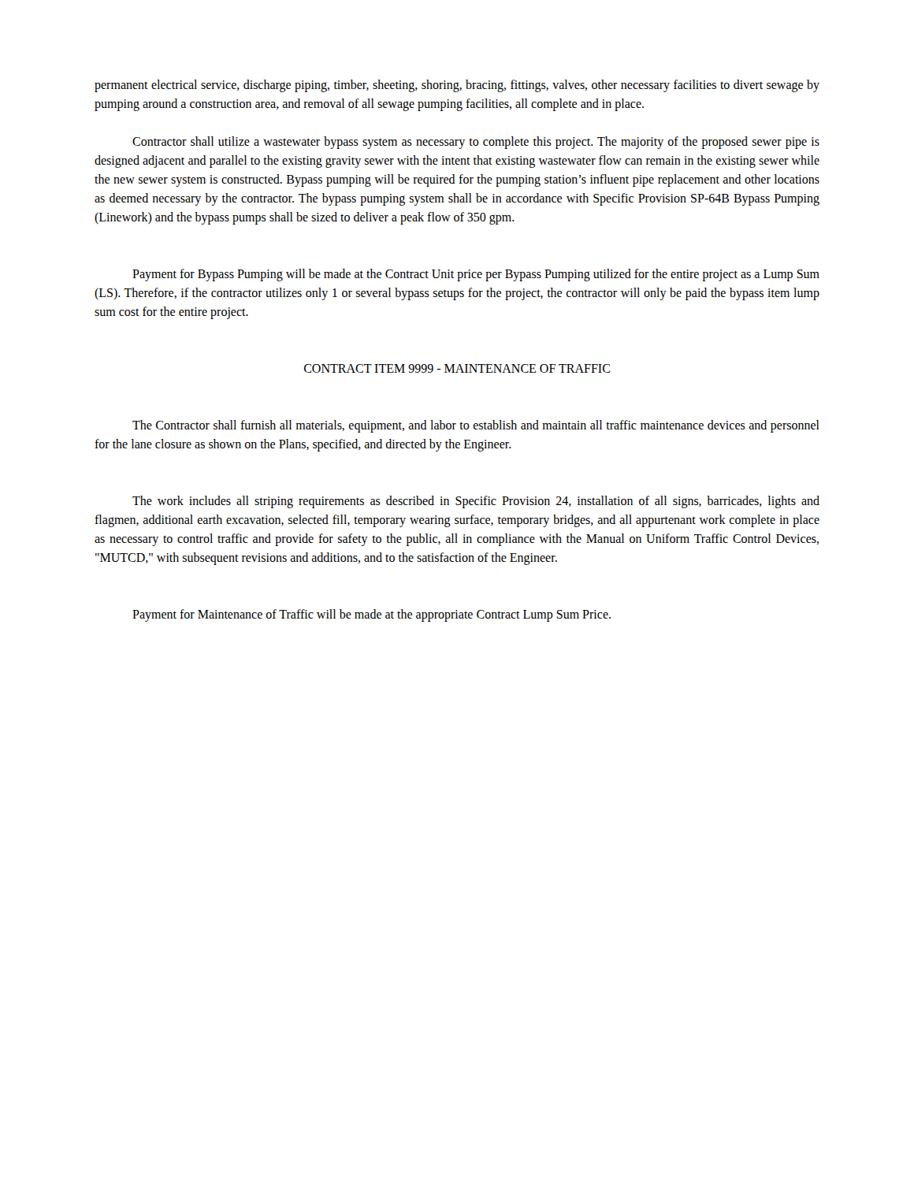permanent electrical service, discharge piping, timber, sheeting, shoring, bracing, fittings, valves, other necessary facilities to divert sewage by pumping around a construction area, and removal of all sewage pumping facilities, all complete and in place.
Contractor shall utilize a wastewater bypass system as necessary to complete this project. The majority of the proposed sewer pipe is designed adjacent and parallel to the existing gravity sewer with the intent that existing wastewater flow can remain in the existing sewer while the new sewer system is constructed. Bypass pumping will be required for the pumping station’s influent pipe replacement and other locations as deemed necessary by the contractor. The bypass pumping system shall be in accordance with Specific Provision SP-64B Bypass Pumping (Linework) and the bypass pumps shall be sized to deliver a peak flow of 350 gpm.
Payment for Bypass Pumping will be made at the Contract Unit price per Bypass Pumping utilized for the entire project as a Lump Sum (LS). Therefore, if the contractor utilizes only 1 or several bypass setups for the project, the contractor will only be paid the bypass item lump sum cost for the entire project.
CONTRACT ITEM 9999 - MAINTENANCE OF TRAFFIC
The Contractor shall furnish all materials, equipment, and labor to establish and maintain all traffic maintenance devices and personnel for the lane closure as shown on the Plans, specified, and directed by the Engineer.
The work includes all striping requirements as described in Specific Provision 24, installation of all signs, barricades, lights and flagmen, additional earth excavation, selected fill, temporary wearing surface, temporary bridges, and all appurtenant work complete in place as necessary to control traffic and provide for safety to the public, all in compliance with the Manual on Uniform Traffic Control Devices, "MUTCD," with subsequent revisions and additions, and to the satisfaction of the Engineer.
Payment for Maintenance of Traffic will be made at the appropriate Contract Lump Sum Price.